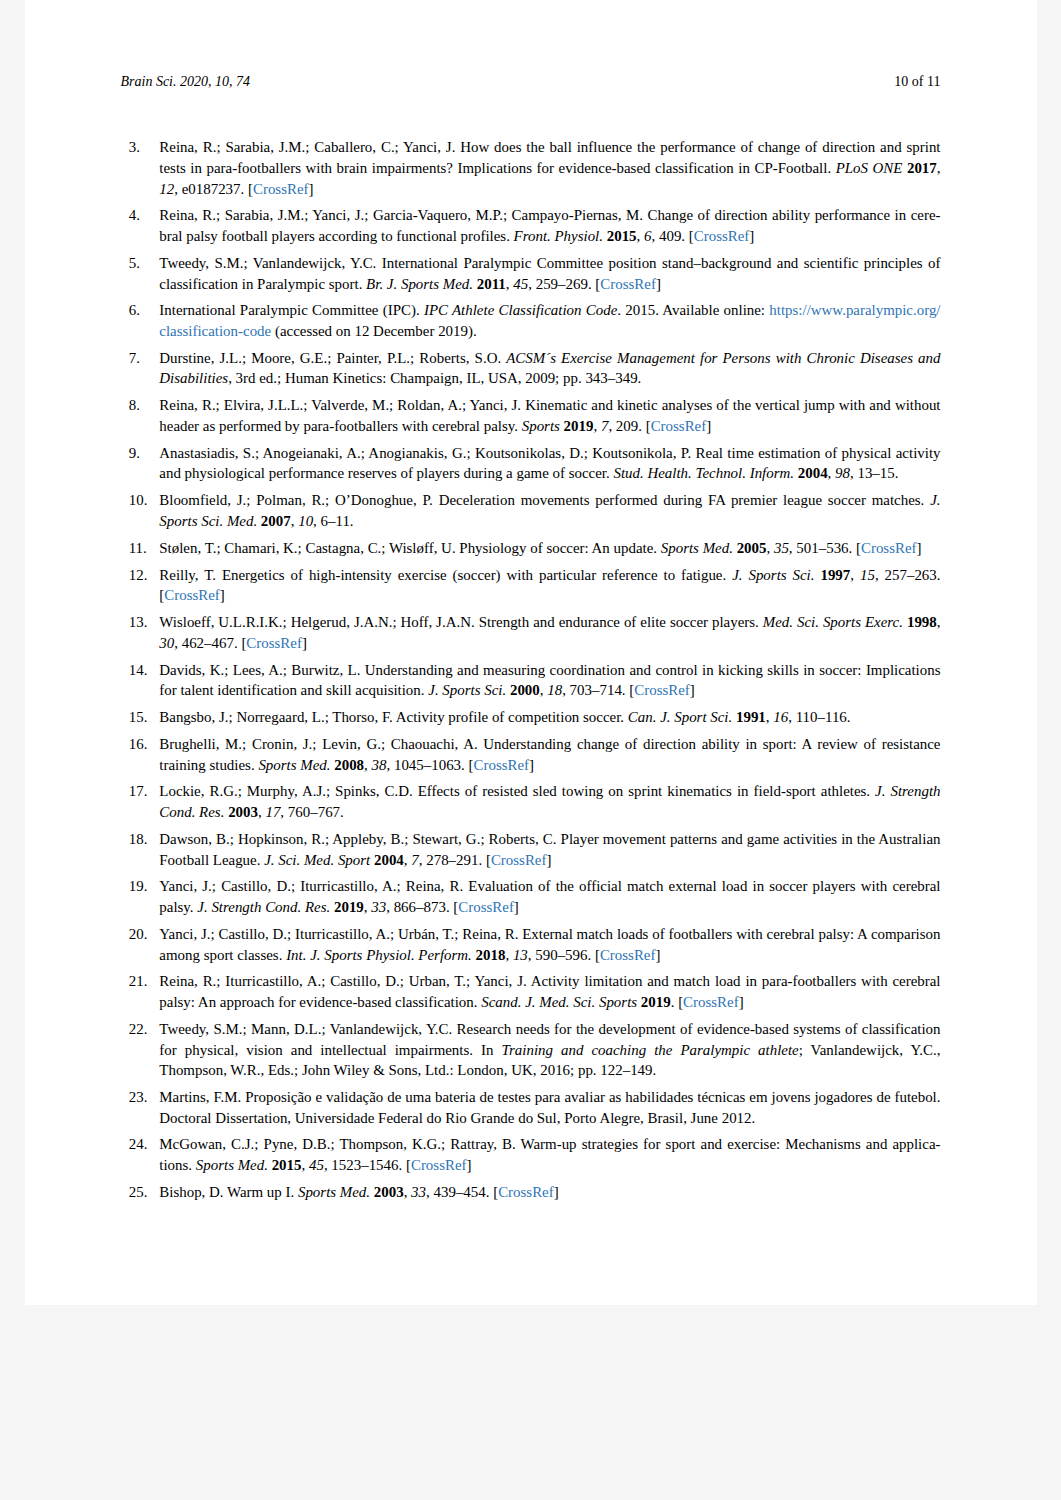Brain Sci. 2020, 10, 74
10 of 11
Reina, R.; Sarabia, J.M.; Caballero, C.; Yanci, J. How does the ball influence the performance of change of direction and sprint tests in para-footballers with brain impairments? Implications for evidence-based classification in CP-Football. PLoS ONE 2017, 12, e0187237. [CrossRef]
Reina, R.; Sarabia, J.M.; Yanci, J.; Garcia-Vaquero, M.P.; Campayo-Piernas, M. Change of direction ability performance in cerebral palsy football players according to functional profiles. Front. Physiol. 2015, 6, 409. [CrossRef]
Tweedy, S.M.; Vanlandewijck, Y.C. International Paralympic Committee position stand–background and scientific principles of classification in Paralympic sport. Br. J. Sports Med. 2011, 45, 259–269. [CrossRef]
International Paralympic Committee (IPC). IPC Athlete Classification Code. 2015. Available online: https://www.paralympic.org/classification-code (accessed on 12 December 2019).
Durstine, J.L.; Moore, G.E.; Painter, P.L.; Roberts, S.O. ACSM´s Exercise Management for Persons with Chronic Diseases and Disabilities, 3rd ed.; Human Kinetics: Champaign, IL, USA, 2009; pp. 343–349.
Reina, R.; Elvira, J.L.L.; Valverde, M.; Roldan, A.; Yanci, J. Kinematic and kinetic analyses of the vertical jump with and without header as performed by para-footballers with cerebral palsy. Sports 2019, 7, 209. [CrossRef]
Anastasiadis, S.; Anogeianaki, A.; Anogianakis, G.; Koutsonikolas, D.; Koutsonikola, P. Real time estimation of physical activity and physiological performance reserves of players during a game of soccer. Stud. Health. Technol. Inform. 2004, 98, 13–15.
Bloomfield, J.; Polman, R.; O’Donoghue, P. Deceleration movements performed during FA premier league soccer matches. J. Sports Sci. Med. 2007, 10, 6–11.
Stølen, T.; Chamari, K.; Castagna, C.; Wisløff, U. Physiology of soccer: An update. Sports Med. 2005, 35, 501–536. [CrossRef]
Reilly, T. Energetics of high-intensity exercise (soccer) with particular reference to fatigue. J. Sports Sci. 1997, 15, 257–263. [CrossRef]
Wisloeff, U.L.R.I.K.; Helgerud, J.A.N.; Hoff, J.A.N. Strength and endurance of elite soccer players. Med. Sci. Sports Exerc. 1998, 30, 462–467. [CrossRef]
Davids, K.; Lees, A.; Burwitz, L. Understanding and measuring coordination and control in kicking skills in soccer: Implications for talent identification and skill acquisition. J. Sports Sci. 2000, 18, 703–714. [CrossRef]
Bangsbo, J.; Norregaard, L.; Thorso, F. Activity profile of competition soccer. Can. J. Sport Sci. 1991, 16, 110–116.
Brughelli, M.; Cronin, J.; Levin, G.; Chaouachi, A. Understanding change of direction ability in sport: A review of resistance training studies. Sports Med. 2008, 38, 1045–1063. [CrossRef]
Lockie, R.G.; Murphy, A.J.; Spinks, C.D. Effects of resisted sled towing on sprint kinematics in field-sport athletes. J. Strength Cond. Res. 2003, 17, 760–767.
Dawson, B.; Hopkinson, R.; Appleby, B.; Stewart, G.; Roberts, C. Player movement patterns and game activities in the Australian Football League. J. Sci. Med. Sport 2004, 7, 278–291. [CrossRef]
Yanci, J.; Castillo, D.; Iturricastillo, A.; Reina, R. Evaluation of the official match external load in soccer players with cerebral palsy. J. Strength Cond. Res. 2019, 33, 866–873. [CrossRef]
Yanci, J.; Castillo, D.; Iturricastillo, A.; Urbán, T.; Reina, R. External match loads of footballers with cerebral palsy: A comparison among sport classes. Int. J. Sports Physiol. Perform. 2018, 13, 590–596. [CrossRef]
Reina, R.; Iturricastillo, A.; Castillo, D.; Urban, T.; Yanci, J. Activity limitation and match load in para-footballers with cerebral palsy: An approach for evidence-based classification. Scand. J. Med. Sci. Sports 2019. [CrossRef]
Tweedy, S.M.; Mann, D.L.; Vanlandewijck, Y.C. Research needs for the development of evidence-based systems of classification for physical, vision and intellectual impairments. In Training and coaching the Paralympic athlete; Vanlandewijck, Y.C., Thompson, W.R., Eds.; John Wiley & Sons, Ltd.: London, UK, 2016; pp. 122–149.
Martins, F.M. Proposição e validação de uma bateria de testes para avaliar as habilidades técnicas em jovens jogadores de futebol. Doctoral Dissertation, Universidade Federal do Rio Grande do Sul, Porto Alegre, Brasil, June 2012.
McGowan, C.J.; Pyne, D.B.; Thompson, K.G.; Rattray, B. Warm-up strategies for sport and exercise: Mechanisms and applications. Sports Med. 2015, 45, 1523–1546. [CrossRef]
Bishop, D. Warm up I. Sports Med. 2003, 33, 439–454. [CrossRef]